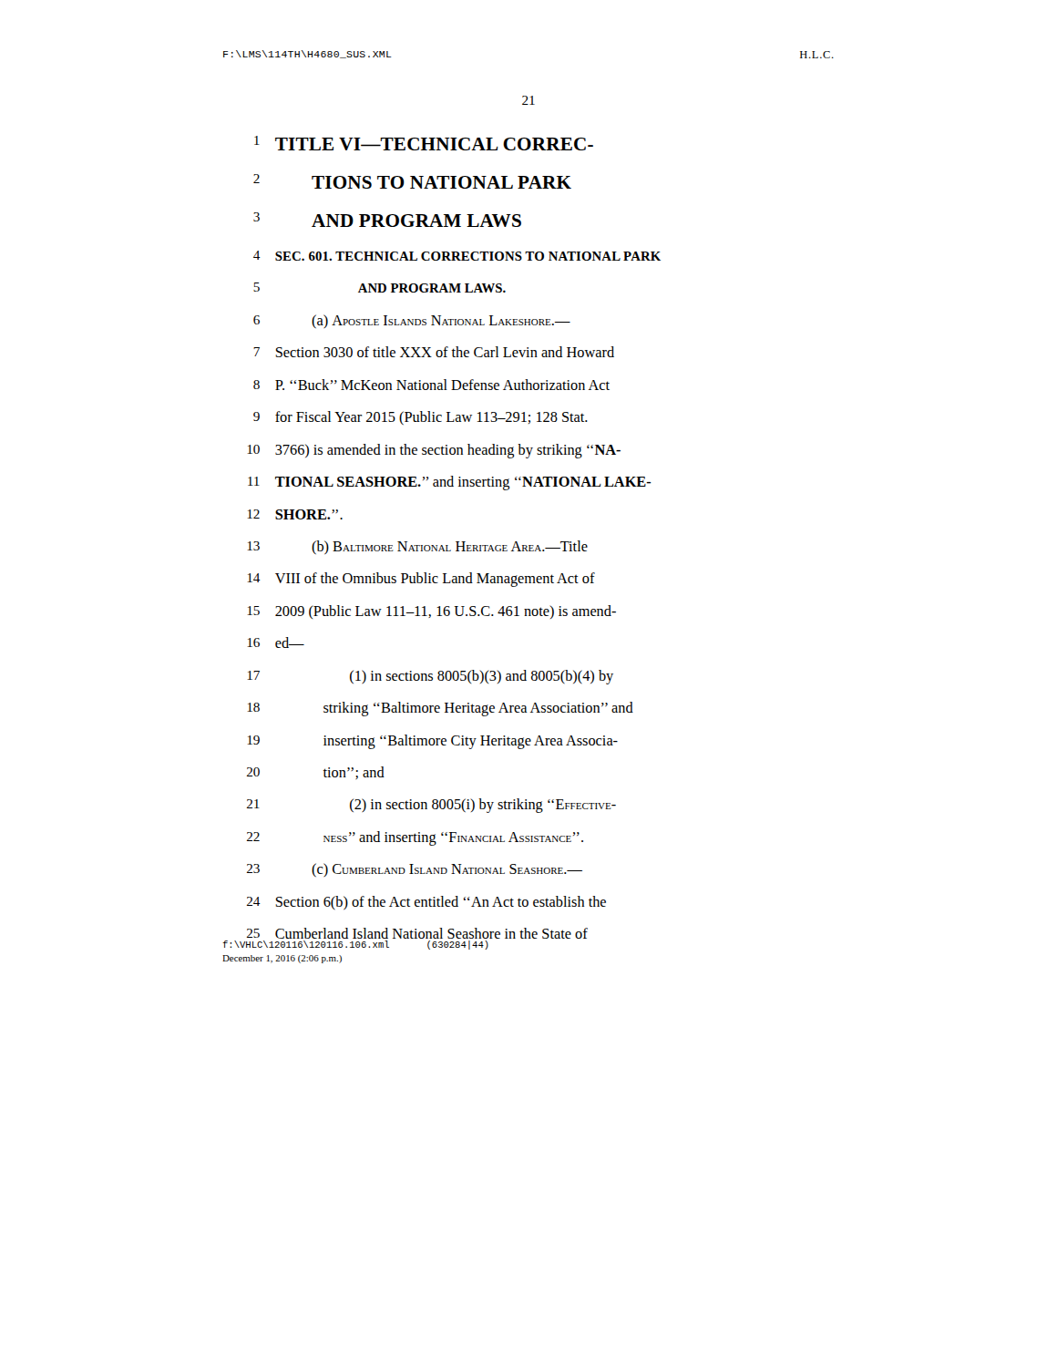F:\LMS\114TH\H4680_SUS.XML
H.L.C.
21
| 1 | TITLE VI—TECHNICAL CORREC- |
| 2 | TIONS TO NATIONAL PARK |
| 3 | AND PROGRAM LAWS |
| 4 | SEC. 601. TECHNICAL CORRECTIONS TO NATIONAL PARK |
| 5 | AND PROGRAM LAWS. |
| 6 | (a) Apostle Islands National Lakeshore. — |
| 7 | Section 3030 of title XXX of the Carl Levin and Howard |
| 8 | P. ‘‘Buck’’ McKeon National Defense Authorization Act |
| 9 | for Fiscal Year 2015 (Public Law 113–291; 128 Stat. |
| 10 | 3766) is amended in the section heading by striking ‘‘ NA- |
| 11 | TIONAL SEASHORE. ’’ and inserting ‘‘ NATIONAL LAKE- |
| 12 | SHORE. ’’. |
| 13 | (b) Baltimore National Heritage Area. —Title |
| 14 | VIII of the Omnibus Public Land Management Act of |
| 15 | 2009 (Public Law 111–11, 16 U.S.C. 461 note) is amend- |
| 16 | ed— |
| 17 | (1) in sections 8005(b)(3) and 8005(b)(4) by |
| 18 | striking ‘‘Baltimore Heritage Area Association’’ and |
| 19 | inserting ‘‘Baltimore City Heritage Area Associa- |
| 20 | tion’’; and |
| 21 | (2) in section 8005(i) by striking ‘‘ Effective- |
| 22 | ness ’’ and inserting ‘‘ Financial Assistance ’’. |
| 23 | (c) Cumberland Island National Seashore. — |
| 24 | Section 6(b) of the Act entitled ‘‘An Act to establish the |
| 25 | Cumberland Island National Seashore in the State of |
f:\VHLC\120116\120116.106.xml (630284|44)
December 1, 2016 (2:06 p.m.)